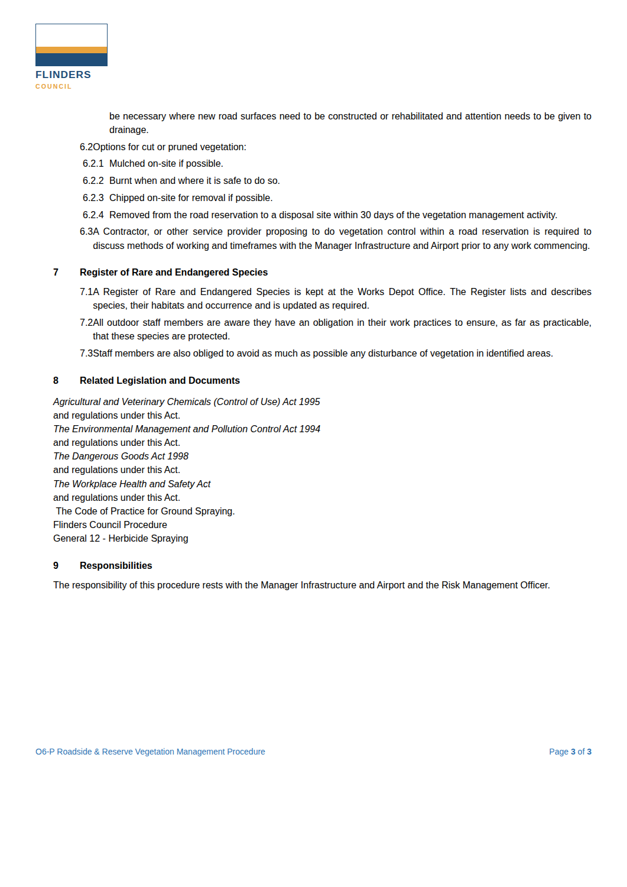FLINDERS
COUNCIL
be necessary where new road surfaces need to be constructed or rehabilitated and attention needs to be given to drainage.
6.2
Options for cut or pruned vegetation:
6.2.1
Mulched on-site if possible.
6.2.2
Burnt when and where it is safe to do so.
6.2.3
Chipped on-site for removal if possible.
6.2.4
Removed from the road reservation to a disposal site within 30 days of the vegetation management activity.
6.3
A Contractor, or other service provider proposing to do vegetation control within a road reservation is required to discuss methods of working and timeframes with the Manager Infrastructure and Airport prior to any work commencing.
7 Register of Rare and Endangered Species
7.1
A Register of Rare and Endangered Species is kept at the Works Depot Office. The Register lists and describes species, their habitats and occurrence and is updated as required.
7.2
All outdoor staff members are aware they have an obligation in their work practices to ensure, as far as practicable, that these species are protected.
7.3
Staff members are also obliged to avoid as much as possible any disturbance of vegetation in identified areas.
8 Related Legislation and Documents
Agricultural and Veterinary Chemicals (Control of Use) Act 1995
and regulations under this Act.
The Environmental Management and Pollution Control Act 1994
and regulations under this Act.
The Dangerous Goods Act 1998
and regulations under this Act.
The Workplace Health and Safety Act
and regulations under this Act.
The Code of Practice for Ground Spraying.
Flinders Council Procedure
General 12 - Herbicide Spraying
9 Responsibilities
The responsibility of this procedure rests with the Manager Infrastructure and Airport and the Risk Management Officer.
O6-P Roadside & Reserve Vegetation Management Procedure
Page 3 of 3